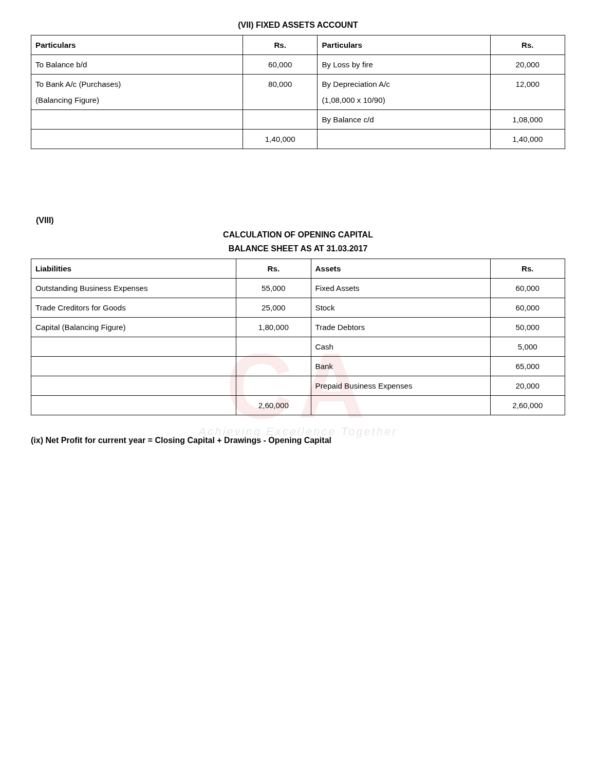CA
Achieving Excellence Together
(VII) FIXED ASSETS ACCOUNT
| Particulars | Rs. | Particulars | Rs. |
| --- | --- | --- | --- |
| To Balance b/d | 60,000 | By Loss by fire | 20,000 |
| To Bank A/c (Purchases) (Balancing Figure) | 80,000 | By Depreciation A/c (1,08,000 x 10/90) | 12,000 |
| | | By Balance c/d | 1,08,000 |
| | 1,40,000 | | 1,40,000 |
(VIII)
CALCULATION OF OPENING CAPITAL
BALANCE SHEET AS AT 31.03.2017
| Liabilities | Rs. | Assets | Rs. |
| --- | --- | --- | --- |
| Outstanding Business Expenses | 55,000 | Fixed Assets | 60,000 |
| Trade Creditors for Goods | 25,000 | Stock | 60,000 |
| Capital (Balancing Figure) | 1,80,000 | Trade Debtors | 50,000 |
| | | Cash | 5,000 |
| | | Bank | 65,000 |
| | | Prepaid Business Expenses | 20,000 |
| | 2,60,000 | | 2,60,000 |
(ix) Net Profit for current year = Closing Capital + Drawings - Opening Capital